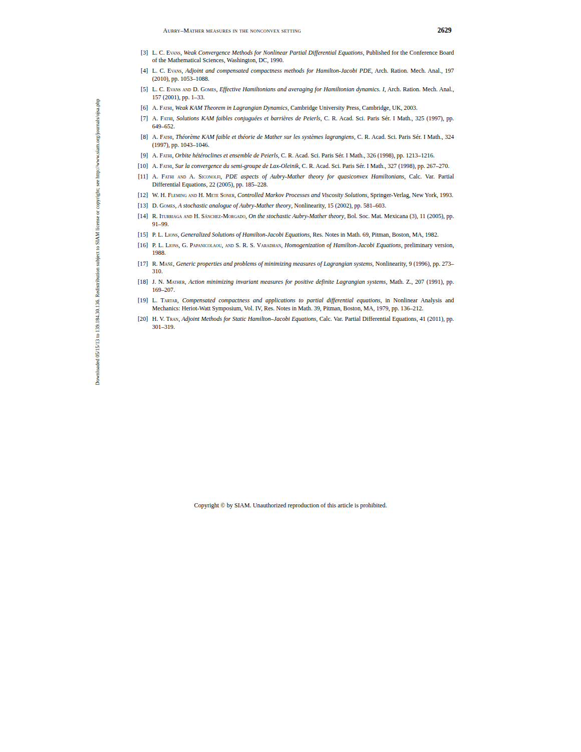Downloaded 05/15/13 to 139.184.30.136. Redistribution subject to SIAM license or copyright; see http://www.siam.org/journals/ojsa.php
Aubry–Mather measures in the nonconvex setting 2629
[3] L. C. Evans, Weak Convergence Methods for Nonlinear Partial Differential Equations, Published for the Conference Board of the Mathematical Sciences, Washington, DC, 1990.
[4] L. C. Evans, Adjoint and compensated compactness methods for Hamilton-Jacobi PDE, Arch. Ration. Mech. Anal., 197 (2010), pp. 1053–1088.
[5] L. C. Evans and D. Gomes, Effective Hamiltonians and averaging for Hamiltonian dynamics. I, Arch. Ration. Mech. Anal., 157 (2001), pp. 1–33.
[6] A. Fathi, Weak KAM Theorem in Lagrangian Dynamics, Cambridge University Press, Cambridge, UK, 2003.
[7] A. Fathi, Solutions KAM faibles conjuguées et barrières de Peierls, C. R. Acad. Sci. Paris Sér. I Math., 325 (1997), pp. 649–652.
[8] A. Fathi, Théorème KAM faible et théorie de Mather sur les systèmes lagrangiens, C. R. Acad. Sci. Paris Sér. I Math., 324 (1997), pp. 1043–1046.
[9] A. Fathi, Orbite hétéroclines et ensemble de Peierls, C. R. Acad. Sci. Paris Sér. I Math., 326 (1998), pp. 1213–1216.
[10] A. Fathi, Sur la convergence du semi-groupe de Lax-Oleinik, C. R. Acad. Sci. Paris Sér. I Math., 327 (1998), pp. 267–270.
[11] A. Fathi and A. Siconolfi, PDE aspects of Aubry-Mather theory for quasiconvex Hamiltonians, Calc. Var. Partial Differential Equations, 22 (2005), pp. 185–228.
[12] W. H. Fleming and H. Mete Soner, Controlled Markov Processes and Viscosity Solutions, Springer-Verlag, New York, 1993.
[13] D. Gomes, A stochastic analogue of Aubry-Mather theory, Nonlinearity, 15 (2002), pp. 581–603.
[14] R. Iturriaga and H. Sánchez-Morgado, On the stochastic Aubry-Mather theory, Bol. Soc. Mat. Mexicana (3), 11 (2005), pp. 91–99.
[15] P. L. Lions, Generalized Solutions of Hamilton-Jacobi Equations, Res. Notes in Math. 69, Pitman, Boston, MA, 1982.
[16] P. L. Lions, G. Papanicolaou, and S. R. S. Varadhan, Homogenization of Hamilton-Jacobi Equations, preliminary version, 1988.
[17] R. Mañé, Generic properties and problems of minimizing measures of Lagrangian systems, Nonlinearity, 9 (1996), pp. 273–310.
[18] J. N. Mather, Action minimizing invariant measures for positive definite Lagrangian systems, Math. Z., 207 (1991), pp. 169–207.
[19] L. Tartar, Compensated compactness and applications to partial differential equations, in Nonlinear Analysis and Mechanics: Heriot-Watt Symposium, Vol. IV, Res. Notes in Math. 39, Pitman, Boston, MA, 1979, pp. 136–212.
[20] H. V. Tran, Adjoint Methods for Static Hamilton–Jacobi Equations, Calc. Var. Partial Differential Equations, 41 (2011), pp. 301–319.
Copyright © by SIAM. Unauthorized reproduction of this article is prohibited.